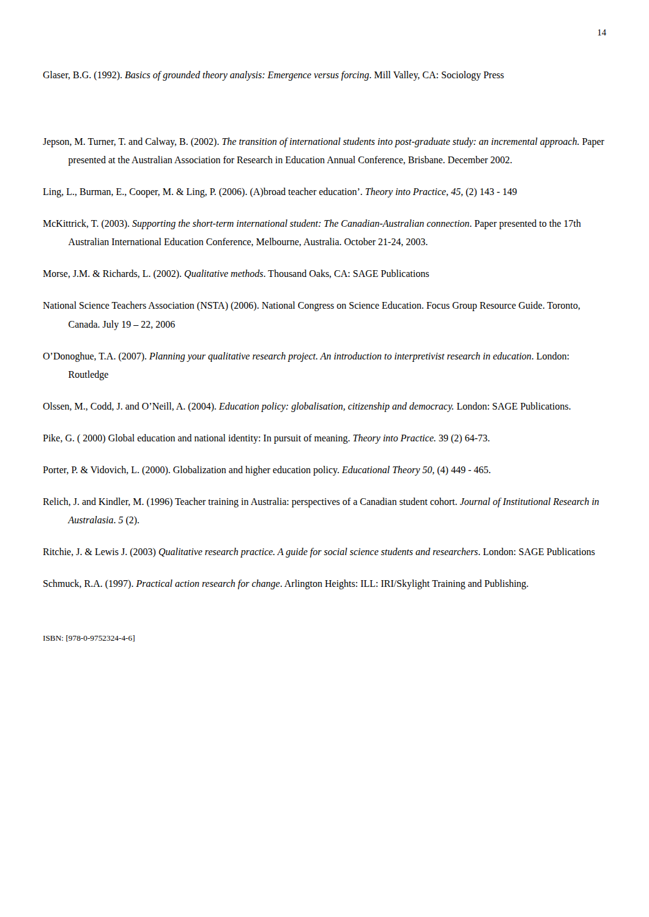14
Glaser, B.G. (1992). Basics of grounded theory analysis: Emergence versus forcing. Mill Valley, CA: Sociology Press
Jepson, M. Turner, T. and Calway, B. (2002). The transition of international students into post-graduate study: an incremental approach. Paper presented at the Australian Association for Research in Education Annual Conference, Brisbane. December 2002.
Ling, L., Burman, E., Cooper, M. & Ling, P. (2006). (A)broad teacher education’. Theory into Practice, 45, (2) 143 - 149
McKittrick, T. (2003). Supporting the short-term international student: The Canadian-Australian connection. Paper presented to the 17th Australian International Education Conference, Melbourne, Australia. October 21-24, 2003.
Morse, J.M. & Richards, L. (2002). Qualitative methods. Thousand Oaks, CA: SAGE Publications
National Science Teachers Association (NSTA) (2006). National Congress on Science Education. Focus Group Resource Guide. Toronto, Canada. July 19 – 22, 2006
O’Donoghue, T.A. (2007). Planning your qualitative research project. An introduction to interpretivist research in education. London: Routledge
Olssen, M., Codd, J. and O’Neill, A. (2004). Education policy: globalisation, citizenship and democracy. London: SAGE Publications.
Pike, G. ( 2000) Global education and national identity: In pursuit of meaning. Theory into Practice. 39 (2) 64-73.
Porter, P. & Vidovich, L. (2000). Globalization and higher education policy. Educational Theory 50, (4) 449 - 465.
Relich, J. and Kindler, M. (1996) Teacher training in Australia: perspectives of a Canadian student cohort. Journal of Institutional Research in Australasia. 5 (2).
Ritchie, J. & Lewis J. (2003) Qualitative research practice. A guide for social science students and researchers. London: SAGE Publications
Schmuck, R.A. (1997). Practical action research for change. Arlington Heights: ILL: IRI/Skylight Training and Publishing.
ISBN: [978-0-9752324-4-6]